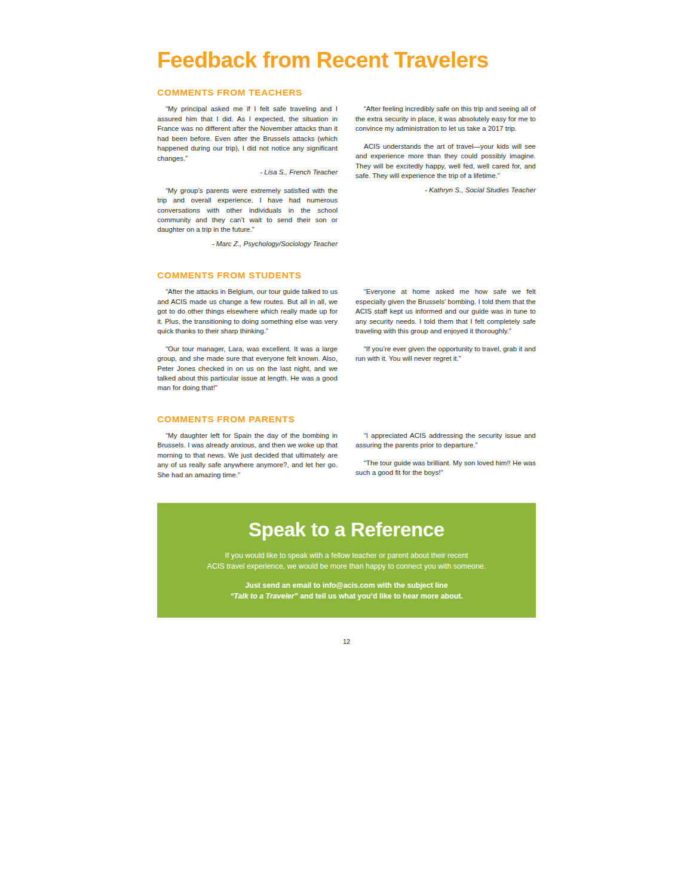Feedback from Recent Travelers
Comments from Teachers
“My principal asked me if I felt safe traveling and I assured him that I did. As I expected, the situation in France was no different after the November attacks than it had been before. Even after the Brussels attacks (which happened during our trip), I did not notice any significant changes.”
- Lisa S., French Teacher
“My group’s parents were extremely satisfied with the trip and overall experience. I have had numerous conversations with other individuals in the school community and they can’t wait to send their son or daughter on a trip in the future.”
- Marc Z., Psychology/Sociology Teacher
“After feeling incredibly safe on this trip and seeing all of the extra security in place, it was absolutely easy for me to convince my administration to let us take a 2017 trip.
ACIS understands the art of travel—your kids will see and experience more than they could possibly imagine. They will be excitedly happy, well fed, well cared for, and safe. They will experience the trip of a lifetime.”
- Kathryn S., Social Studies Teacher
Comments from Students
“After the attacks in Belgium, our tour guide talked to us and ACIS made us change a few routes. But all in all, we got to do other things elsewhere which really made up for it. Plus, the transitioning to doing something else was very quick thanks to their sharp thinking.”
“Our tour manager, Lara, was excellent. It was a large group, and she made sure that everyone felt known. Also, Peter Jones checked in on us on the last night, and we talked about this particular issue at length. He was a good man for doing that!”
“Everyone at home asked me how safe we felt especially given the Brussels’ bombing. I told them that the ACIS staff kept us informed and our guide was in tune to any security needs. I told them that I felt completely safe traveling with this group and enjoyed it thoroughly.”
“If you’re ever given the opportunity to travel, grab it and run with it. You will never regret it.”
Comments from Parents
“My daughter left for Spain the day of the bombing in Brussels. I was already anxious, and then we woke up that morning to that news. We just decided that ultimately are any of us really safe anywhere anymore?, and let her go. She had an amazing time.”
“I appreciated ACIS addressing the security issue and assuring the parents prior to departure.”
“The tour guide was brilliant. My son loved him!! He was such a good fit for the boys!”
Speak to a Reference
If you would like to speak with a fellow teacher or parent about their recent
ACIS travel experience, we would be more than happy to connect you with someone.
Just send an email to info@acis.com with the subject line
“Talk to a Traveler” and tell us what you’d like to hear more about.
12